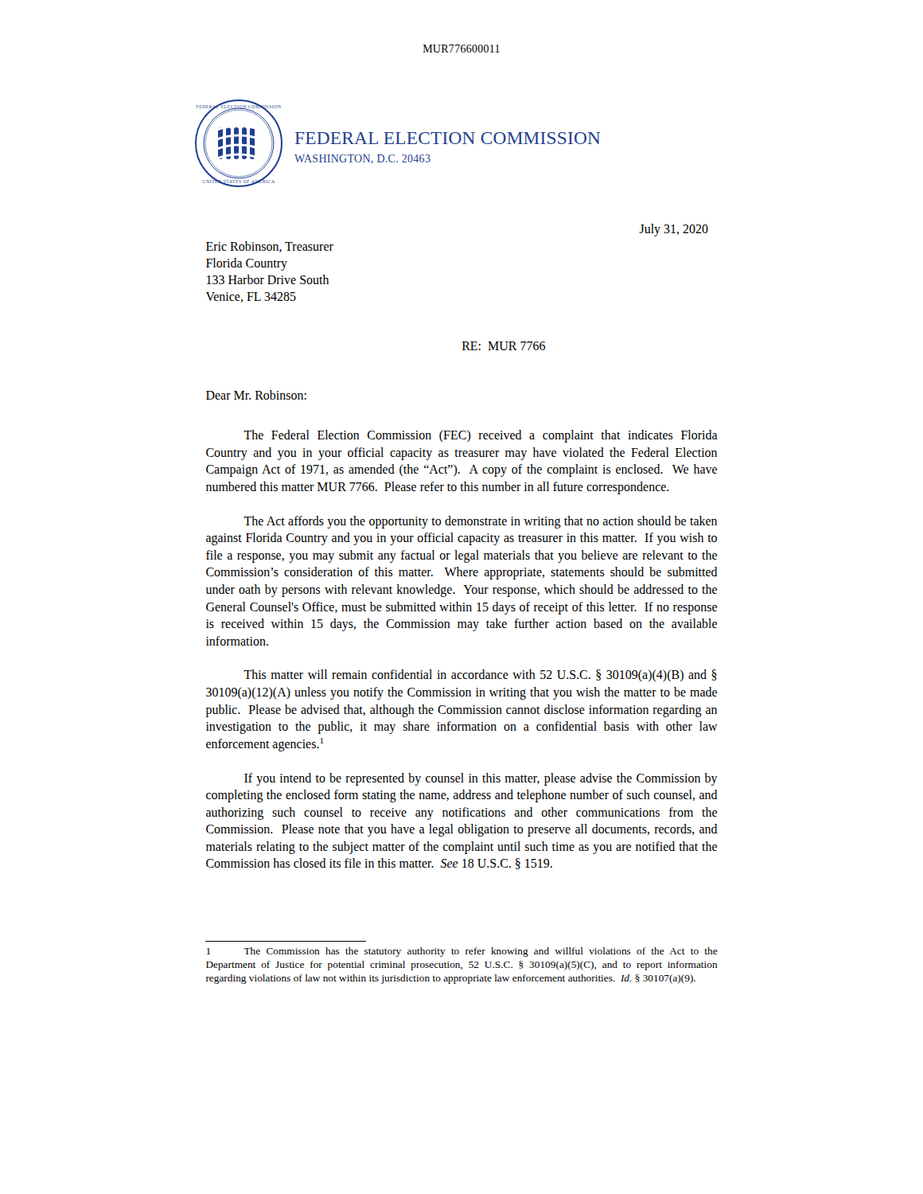MUR776600011
FEDERAL ELECTION COMMISSION UNITED STATES OF AMERICA
FEDERAL ELECTION COMMISSION
WASHINGTON, D.C. 20463
July 31, 2020
Eric Robinson, Treasurer
Florida Country
133 Harbor Drive South
Venice, FL 34285
RE: MUR 7766
Dear Mr. Robinson:
The Federal Election Commission (FEC) received a complaint that indicates Florida Country and you in your official capacity as treasurer may have violated the Federal Election Campaign Act of 1971, as amended (the “Act”). A copy of the complaint is enclosed. We have numbered this matter MUR 7766. Please refer to this number in all future correspondence.
The Act affords you the opportunity to demonstrate in writing that no action should be taken against Florida Country and you in your official capacity as treasurer in this matter. If you wish to file a response, you may submit any factual or legal materials that you believe are relevant to the Commission’s consideration of this matter. Where appropriate, statements should be submitted under oath by persons with relevant knowledge. Your response, which should be addressed to the General Counsel's Office, must be submitted within 15 days of receipt of this letter. If no response is received within 15 days, the Commission may take further action based on the available information.
This matter will remain confidential in accordance with 52 U.S.C. § 30109(a)(4)(B) and § 30109(a)(12)(A) unless you notify the Commission in writing that you wish the matter to be made public. Please be advised that, although the Commission cannot disclose information regarding an investigation to the public, it may share information on a confidential basis with other law enforcement agencies.1
If you intend to be represented by counsel in this matter, please advise the Commission by completing the enclosed form stating the name, address and telephone number of such counsel, and authorizing such counsel to receive any notifications and other communications from the Commission. Please note that you have a legal obligation to preserve all documents, records, and materials relating to the subject matter of the complaint until such time as you are notified that the Commission has closed its file in this matter. See 18 U.S.C. § 1519.
1 The Commission has the statutory authority to refer knowing and willful violations of the Act to the Department of Justice for potential criminal prosecution, 52 U.S.C. § 30109(a)(5)(C), and to report information regarding violations of law not within its jurisdiction to appropriate law enforcement authorities. Id. § 30107(a)(9).